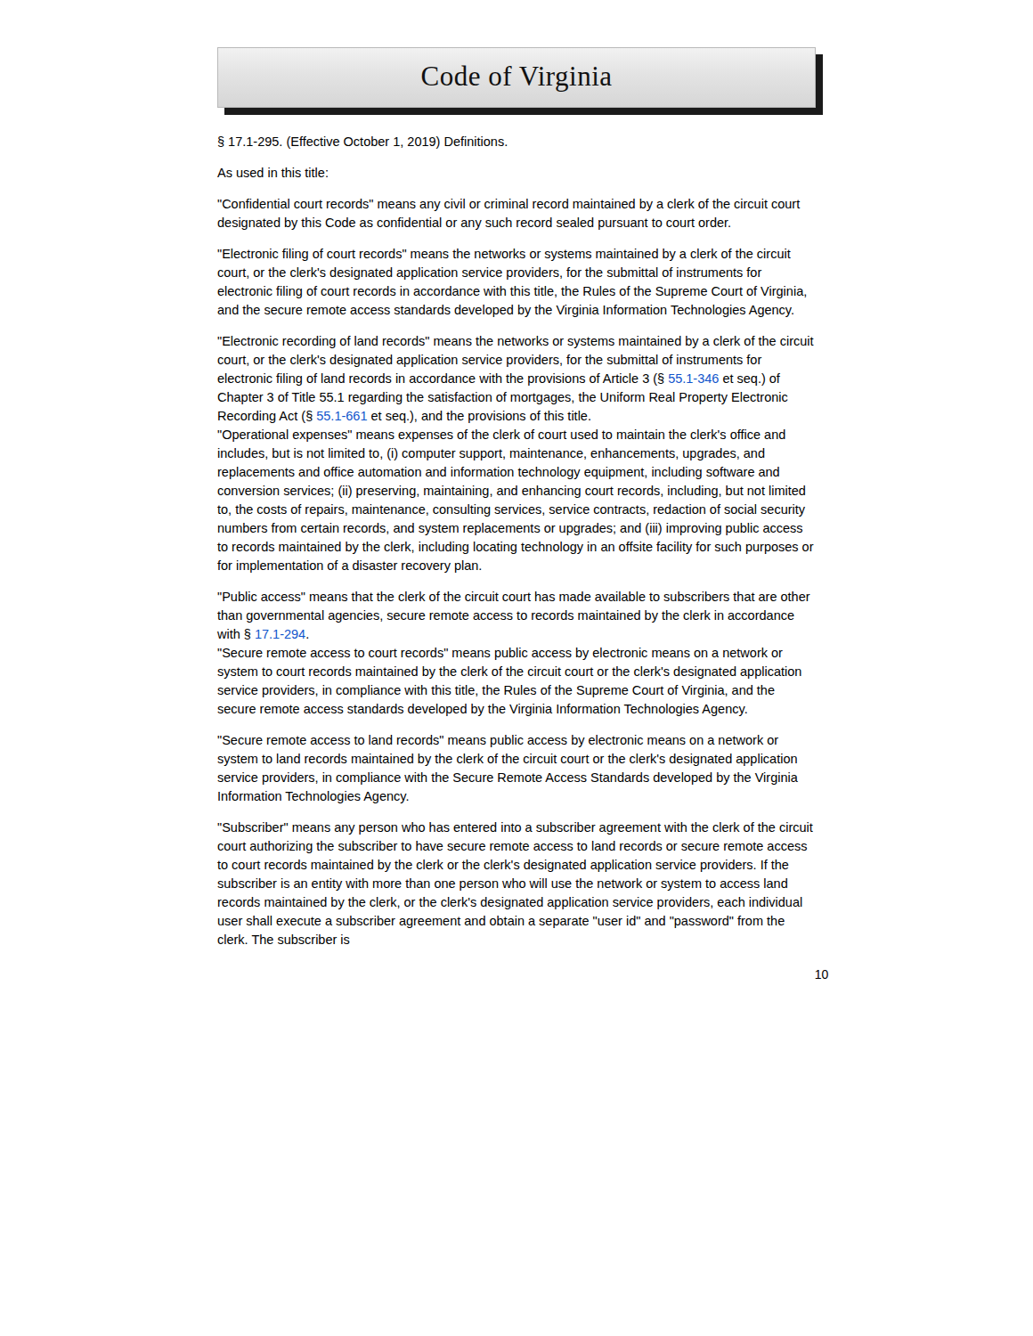Code of Virginia
§ 17.1-295. (Effective October 1, 2019) Definitions.
As used in this title:
"Confidential court records" means any civil or criminal record maintained by a clerk of the circuit court designated by this Code as confidential or any such record sealed pursuant to court order.
"Electronic filing of court records" means the networks or systems maintained by a clerk of the circuit court, or the clerk's designated application service providers, for the submittal of instruments for electronic filing of court records in accordance with this title, the Rules of the Supreme Court of Virginia, and the secure remote access standards developed by the Virginia Information Technologies Agency.
"Electronic recording of land records" means the networks or systems maintained by a clerk of the circuit court, or the clerk's designated application service providers, for the submittal of instruments for electronic filing of land records in accordance with the provisions of Article 3 (§ 55.1-346 et seq.) of Chapter 3 of Title 55.1 regarding the satisfaction of mortgages, the Uniform Real Property Electronic Recording Act (§ 55.1-661 et seq.), and the provisions of this title.
"Operational expenses" means expenses of the clerk of court used to maintain the clerk's office and includes, but is not limited to, (i) computer support, maintenance, enhancements, upgrades, and replacements and office automation and information technology equipment, including software and conversion services; (ii) preserving, maintaining, and enhancing court records, including, but not limited to, the costs of repairs, maintenance, consulting services, service contracts, redaction of social security numbers from certain records, and system replacements or upgrades; and (iii) improving public access to records maintained by the clerk, including locating technology in an offsite facility for such purposes or for implementation of a disaster recovery plan.
"Public access" means that the clerk of the circuit court has made available to subscribers that are other than governmental agencies, secure remote access to records maintained by the clerk in accordance with § 17.1-294.
"Secure remote access to court records" means public access by electronic means on a network or system to court records maintained by the clerk of the circuit court or the clerk's designated application service providers, in compliance with this title, the Rules of the Supreme Court of Virginia, and the secure remote access standards developed by the Virginia Information Technologies Agency.
"Secure remote access to land records" means public access by electronic means on a network or system to land records maintained by the clerk of the circuit court or the clerk's designated application service providers, in compliance with the Secure Remote Access Standards developed by the Virginia Information Technologies Agency.
"Subscriber" means any person who has entered into a subscriber agreement with the clerk of the circuit court authorizing the subscriber to have secure remote access to land records or secure remote access to court records maintained by the clerk or the clerk's designated application service providers. If the subscriber is an entity with more than one person who will use the network or system to access land records maintained by the clerk, or the clerk's designated application service providers, each individual user shall execute a subscriber agreement and obtain a separate "user id" and "password" from the clerk. The subscriber is
10